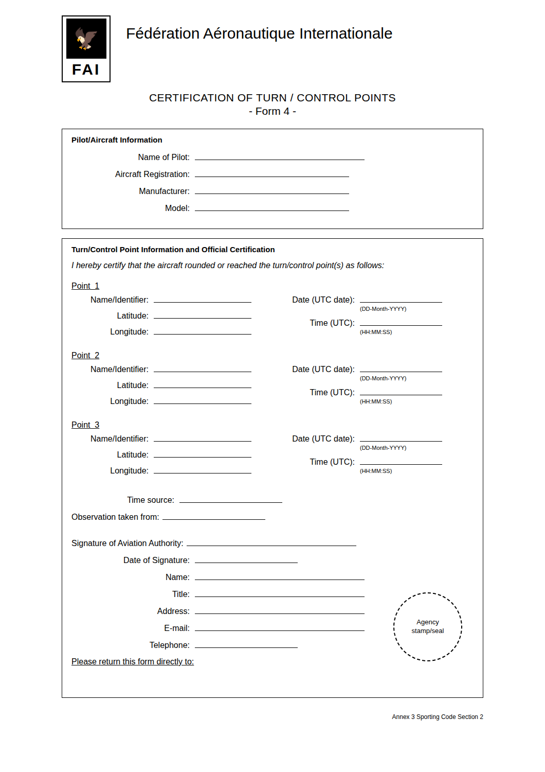🦅
FAI
Fédération Aéronautique Internationale
CERTIFICATION OF TURN / CONTROL POINTS
- Form 4 -
Pilot/Aircraft Information
Name of Pilot:
Aircraft Registration:
Manufacturer:
Model:
Turn/Control Point Information and Official Certification
I hereby certify that the aircraft rounded or reached the turn/control point(s) as follows:
Point 1
Name/Identifier:
Latitude:
Longitude:
Date (UTC date):
(DD-Month-YYYY)
Time (UTC):
(HH:MM:SS)
Point 2
Name/Identifier:
Latitude:
Longitude:
Date (UTC date):
(DD-Month-YYYY)
Time (UTC):
(HH:MM:SS)
Point 3
Name/Identifier:
Latitude:
Longitude:
Date (UTC date):
(DD-Month-YYYY)
Time (UTC):
(HH:MM:SS)
Time source:
Observation taken from:
Signature of Aviation Authority:
Date of Signature:
Name:
Title:
Address:
E-mail:
Telephone:
Please return this form directly to:
Agency
stamp/seal
Annex 3 Sporting Code Section 2